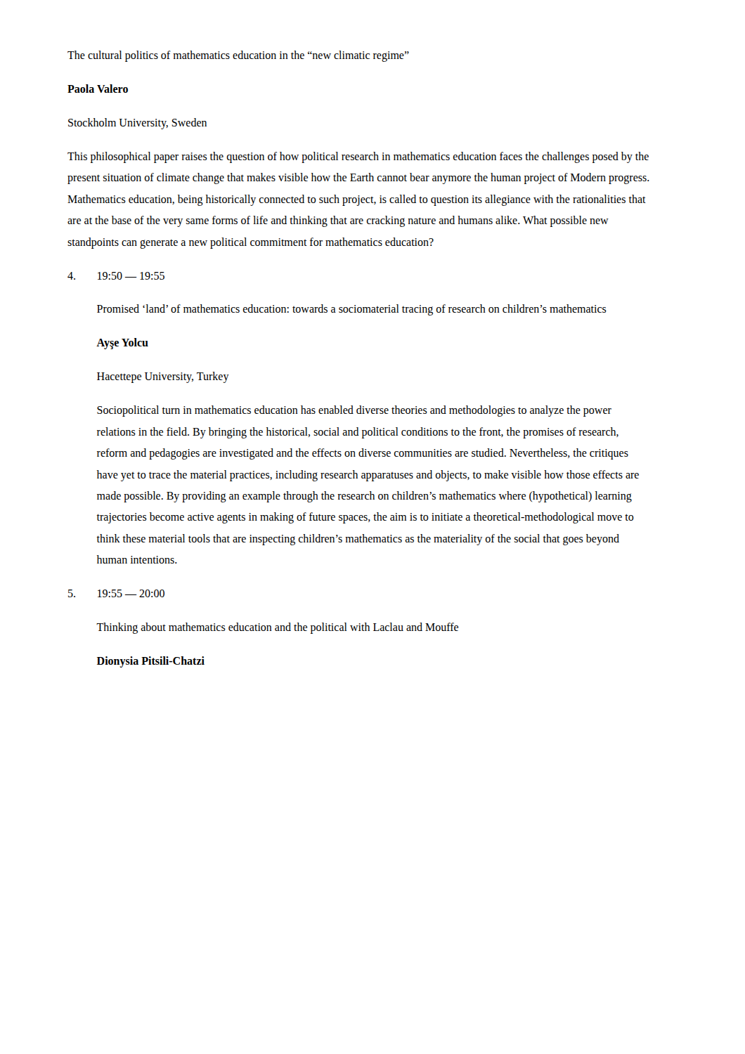The cultural politics of mathematics education in the “new climatic regime”
Paola Valero
Stockholm University, Sweden
This philosophical paper raises the question of how political research in mathematics education faces the challenges posed by the present situation of climate change that makes visible how the Earth cannot bear anymore the human project of Modern progress. Mathematics education, being historically connected to such project, is called to question its allegiance with the rationalities that are at the base of the very same forms of life and thinking that are cracking nature and humans alike. What possible new standpoints can generate a new political commitment for mathematics education?
4.
19:50 — 19:55
Promised ‘land’ of mathematics education: towards a sociomaterial tracing of research on children’s mathematics
Ayşe Yolcu
Hacettepe University, Turkey
Sociopolitical turn in mathematics education has enabled diverse theories and methodologies to analyze the power relations in the field. By bringing the historical, social and political conditions to the front, the promises of research, reform and pedagogies are investigated and the effects on diverse communities are studied. Nevertheless, the critiques have yet to trace the material practices, including research apparatuses and objects, to make visible how those effects are made possible. By providing an example through the research on children’s mathematics where (hypothetical) learning trajectories become active agents in making of future spaces, the aim is to initiate a theoretical-methodological move to think these material tools that are inspecting children’s mathematics as the materiality of the social that goes beyond human intentions.
5.
19:55 — 20:00
Thinking about mathematics education and the political with Laclau and Mouffe
Dionysia Pitsili-Chatzi